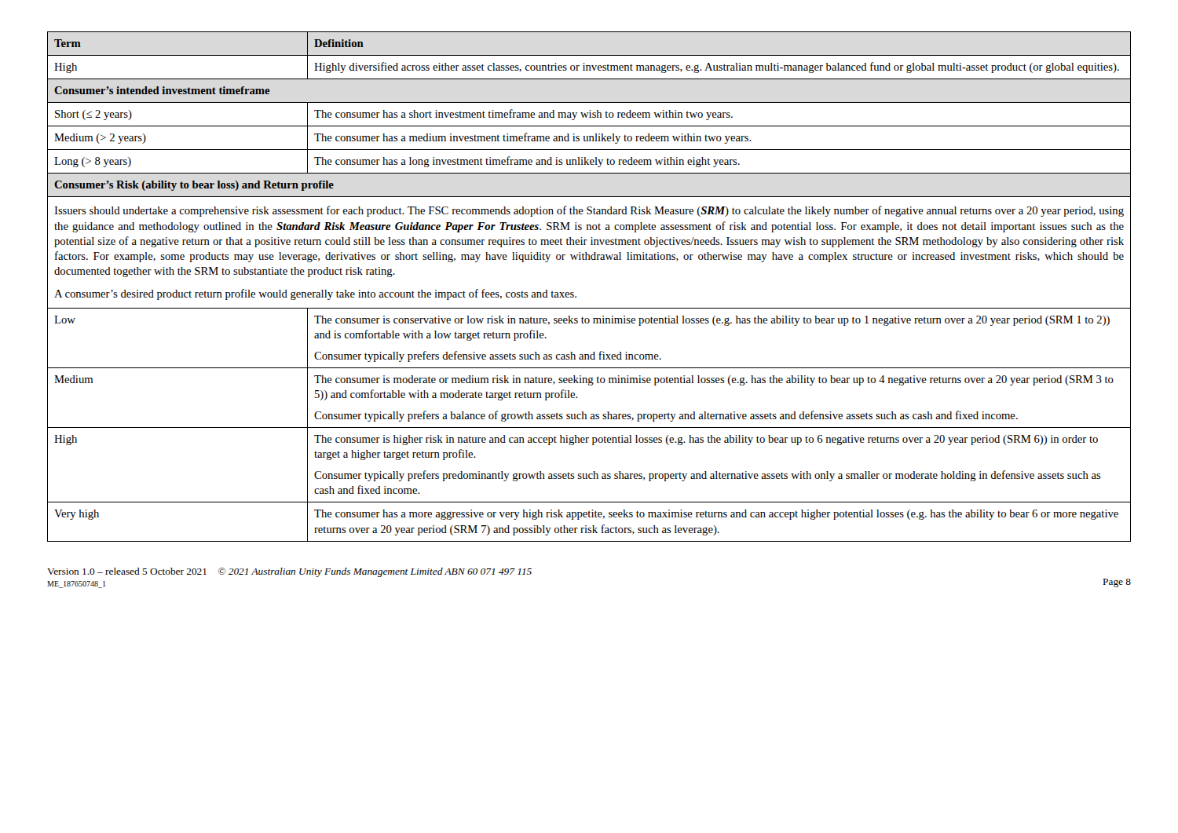| Term | Definition |
| --- | --- |
| High | Highly diversified across either asset classes, countries or investment managers, e.g. Australian multi-manager balanced fund or global multi-asset product (or global equities). |
| Consumer’s intended investment timeframe |
| Short (≤ 2 years) | The consumer has a short investment timeframe and may wish to redeem within two years. |
| Medium (> 2 years) | The consumer has a medium investment timeframe and is unlikely to redeem within two years. |
| Long (> 8 years) | The consumer has a long investment timeframe and is unlikely to redeem within eight years. |
| Consumer’s Risk (ability to bear loss) and Return profile |
| Issuers should undertake a comprehensive risk assessment for each product. The FSC recommends adoption of the Standard Risk Measure ( SRM ) to calculate the likely number of negative annual returns over a 20 year period, using the guidance and methodology outlined in the Standard Risk Measure Guidance Paper For Trustees . SRM is not a complete assessment of risk and potential loss. For example, it does not detail important issues such as the potential size of a negative return or that a positive return could still be less than a consumer requires to meet their investment objectives/needs. Issuers may wish to supplement the SRM methodology by also considering other risk factors. For example, some products may use leverage, derivatives or short selling, may have liquidity or withdrawal limitations, or otherwise may have a complex structure or increased investment risks, which should be documented together with the SRM to substantiate the product risk rating. A consumer’s desired product return profile would generally take into account the impact of fees, costs and taxes. |
| Low | The consumer is conservative or low risk in nature, seeks to minimise potential losses (e.g. has the ability to bear up to 1 negative return over a 20 year period (SRM 1 to 2)) and is comfortable with a low target return profile. Consumer typically prefers defensive assets such as cash and fixed income. |
| Medium | The consumer is moderate or medium risk in nature, seeking to minimise potential losses (e.g. has the ability to bear up to 4 negative returns over a 20 year period (SRM 3 to 5)) and comfortable with a moderate target return profile. Consumer typically prefers a balance of growth assets such as shares, property and alternative assets and defensive assets such as cash and fixed income. |
| High | The consumer is higher risk in nature and can accept higher potential losses (e.g. has the ability to bear up to 6 negative returns over a 20 year period (SRM 6)) in order to target a higher target return profile. Consumer typically prefers predominantly growth assets such as shares, property and alternative assets with only a smaller or moderate holding in defensive assets such as cash and fixed income. |
| Very high | The consumer has a more aggressive or very high risk appetite, seeks to maximise returns and can accept higher potential losses (e.g. has the ability to bear 6 or more negative returns over a 20 year period (SRM 7) and possibly other risk factors, such as leverage). |
Version 1.0 – released 5 October 2021 © 2021 Australian Unity Funds Management Limited ABN 60 071 497 115 ME_187650748_1
Page 8